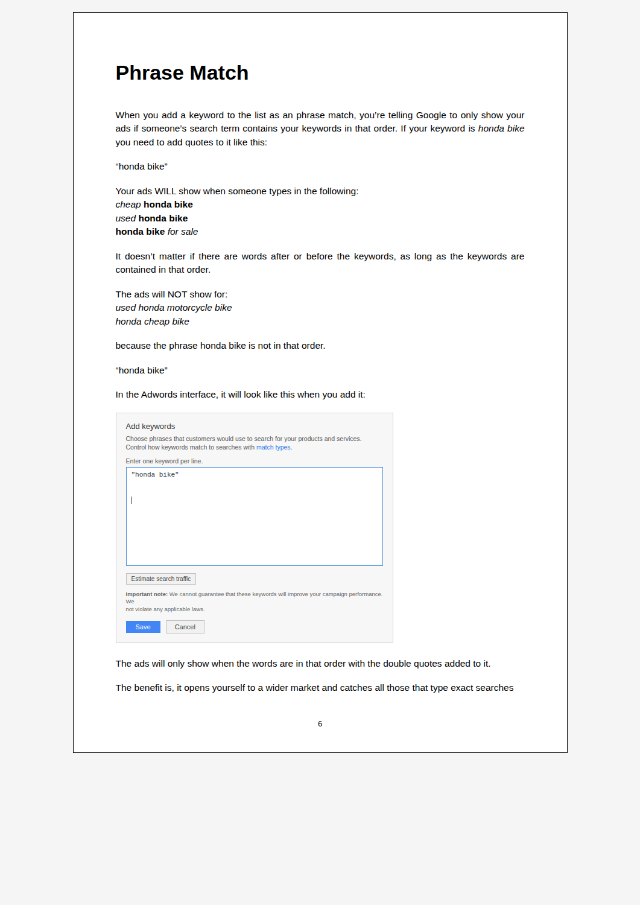Phrase Match
When you add a keyword to the list as an phrase match, you’re telling Google to only show your ads if someone’s search term contains your keywords in that order. If your keyword is honda bike you need to add quotes to it like this:
“honda bike”
Your ads WILL show when someone types in the following:
cheap honda bike
used honda bike
honda bike for sale
It doesn’t matter if there are words after or before the keywords, as long as the keywords are contained in that order.
The ads will NOT show for:
used honda motorcycle bike
honda cheap bike
because the phrase honda bike is not in that order.
“honda bike”
In the Adwords interface, it will look like this when you add it:
Add keywords
Choose phrases that customers would use to search for your products and services.
Control how keywords match to searches with match types.
Enter one keyword per line.
"honda bike"
Estimate search traffic
Important note: We cannot guarantee that these keywords will improve your campaign performance. We
not violate any applicable laws.
Save Cancel
The ads will only show when the words are in that order with the double quotes added to it.
The benefit is, it opens yourself to a wider market and catches all those that type exact searches
6